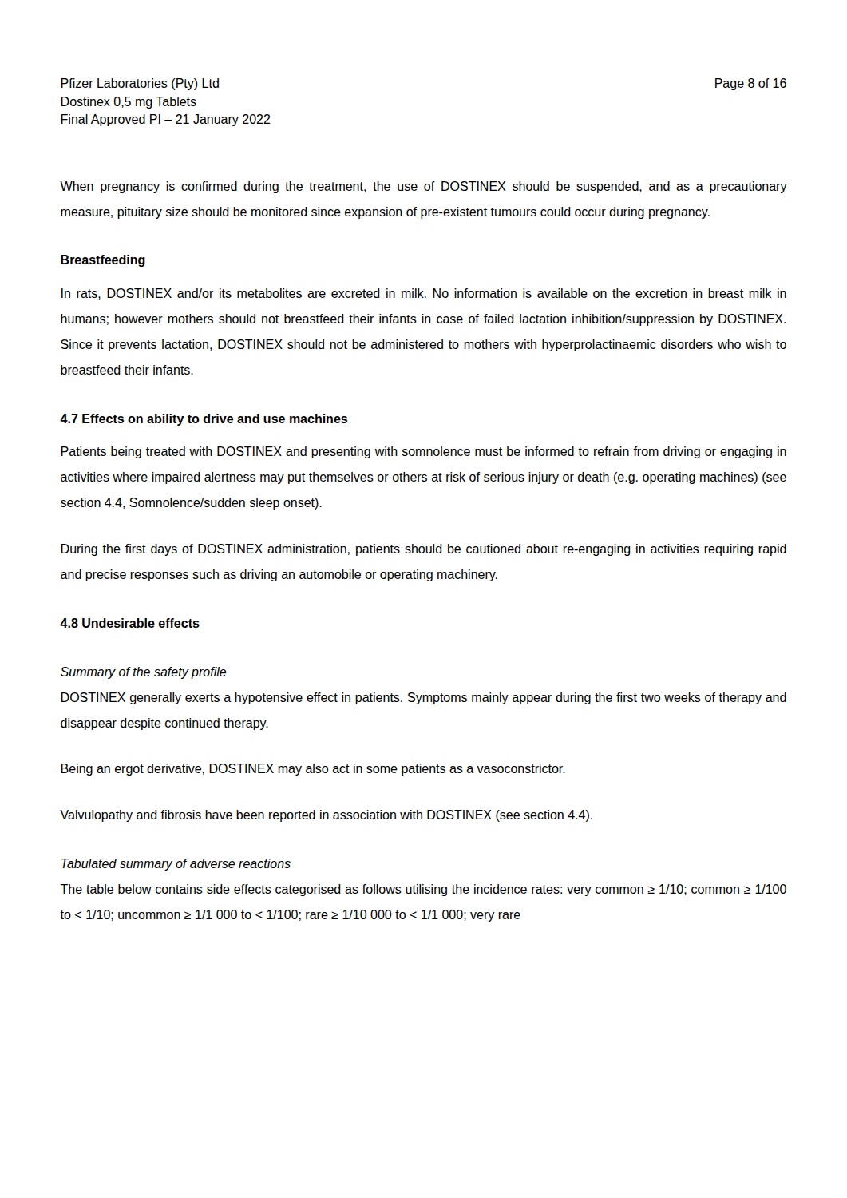Pfizer Laboratories (Pty) Ltd
Dostinex 0,5 mg Tablets
Final Approved PI – 21 January 2022
Page 8 of 16
When pregnancy is confirmed during the treatment, the use of DOSTINEX should be suspended, and as a precautionary measure, pituitary size should be monitored since expansion of pre-existent tumours could occur during pregnancy.
Breastfeeding
In rats, DOSTINEX and/or its metabolites are excreted in milk. No information is available on the excretion in breast milk in humans; however mothers should not breastfeed their infants in case of failed lactation inhibition/suppression by DOSTINEX. Since it prevents lactation, DOSTINEX should not be administered to mothers with hyperprolactinaemic disorders who wish to breastfeed their infants.
4.7 Effects on ability to drive and use machines
Patients being treated with DOSTINEX and presenting with somnolence must be informed to refrain from driving or engaging in activities where impaired alertness may put themselves or others at risk of serious injury or death (e.g. operating machines) (see section 4.4, Somnolence/sudden sleep onset).
During the first days of DOSTINEX administration, patients should be cautioned about re-engaging in activities requiring rapid and precise responses such as driving an automobile or operating machinery.
4.8 Undesirable effects
Summary of the safety profile
DOSTINEX generally exerts a hypotensive effect in patients. Symptoms mainly appear during the first two weeks of therapy and disappear despite continued therapy.
Being an ergot derivative, DOSTINEX may also act in some patients as a vasoconstrictor.
Valvulopathy and fibrosis have been reported in association with DOSTINEX (see section 4.4).
Tabulated summary of adverse reactions
The table below contains side effects categorised as follows utilising the incidence rates: very common ≥ 1/10; common ≥ 1/100 to < 1/10; uncommon ≥ 1/1 000 to < 1/100; rare ≥ 1/10 000 to < 1/1 000; very rare